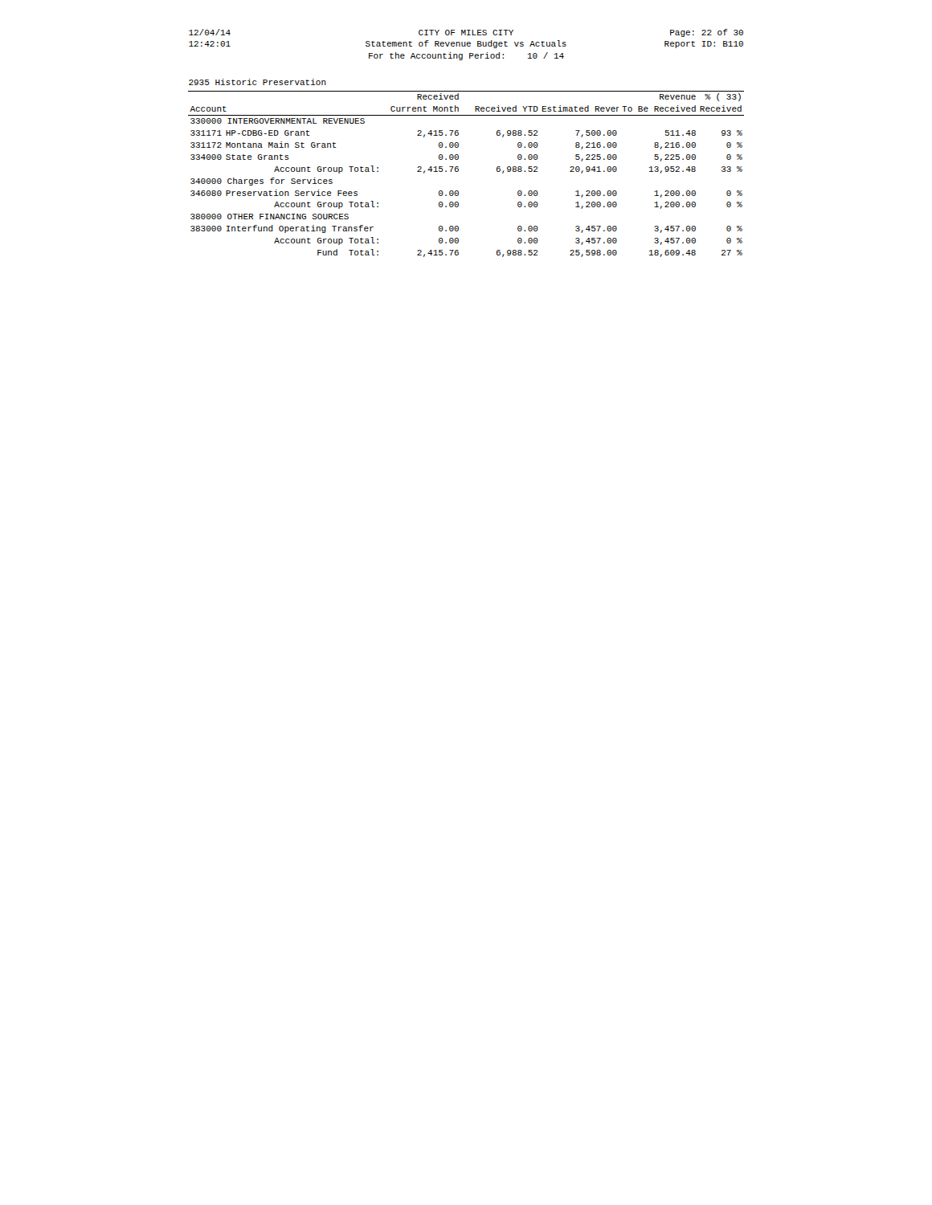12/04/14 12:42:01
CITY OF MILES CITY Statement of Revenue Budget vs Actuals For the Accounting Period: 10 / 14
Page: 22 of 30 Report ID: B110
2935 Historic Preservation
| | Received | | | Revenue | % ( 33) |
| --- | --- | --- | --- | --- | --- |
| Account | Current Month | Received YTD | Estimated Revenue | To Be Received | Received |
| 330000 INTERGOVERNMENTAL REVENUES | | | | | |
| 331171 | HP-CDBG-ED Grant | 2,415.76 | 6,988.52 | 7,500.00 | 511.48 | 93 % |
| 331172 | Montana Main St Grant | 0.00 | 0.00 | 8,216.00 | 8,216.00 | 0 % |
| 334000 | State Grants | 0.00 | 0.00 | 5,225.00 | 5,225.00 | 0 % |
| | Account Group Total: | 2,415.76 | 6,988.52 | 20,941.00 | 13,952.48 | 33 % |
| 340000 Charges for Services | | | | | |
| 346080 | Preservation Service Fees | 0.00 | 0.00 | 1,200.00 | 1,200.00 | 0 % |
| | Account Group Total: | 0.00 | 0.00 | 1,200.00 | 1,200.00 | 0 % |
| 380000 OTHER FINANCING SOURCES | | | | | |
| 383000 | Interfund Operating Transfer | 0.00 | 0.00 | 3,457.00 | 3,457.00 | 0 % |
| | Account Group Total: | 0.00 | 0.00 | 3,457.00 | 3,457.00 | 0 % |
| | Fund Total: | 2,415.76 | 6,988.52 | 25,598.00 | 18,609.48 | 27 % |